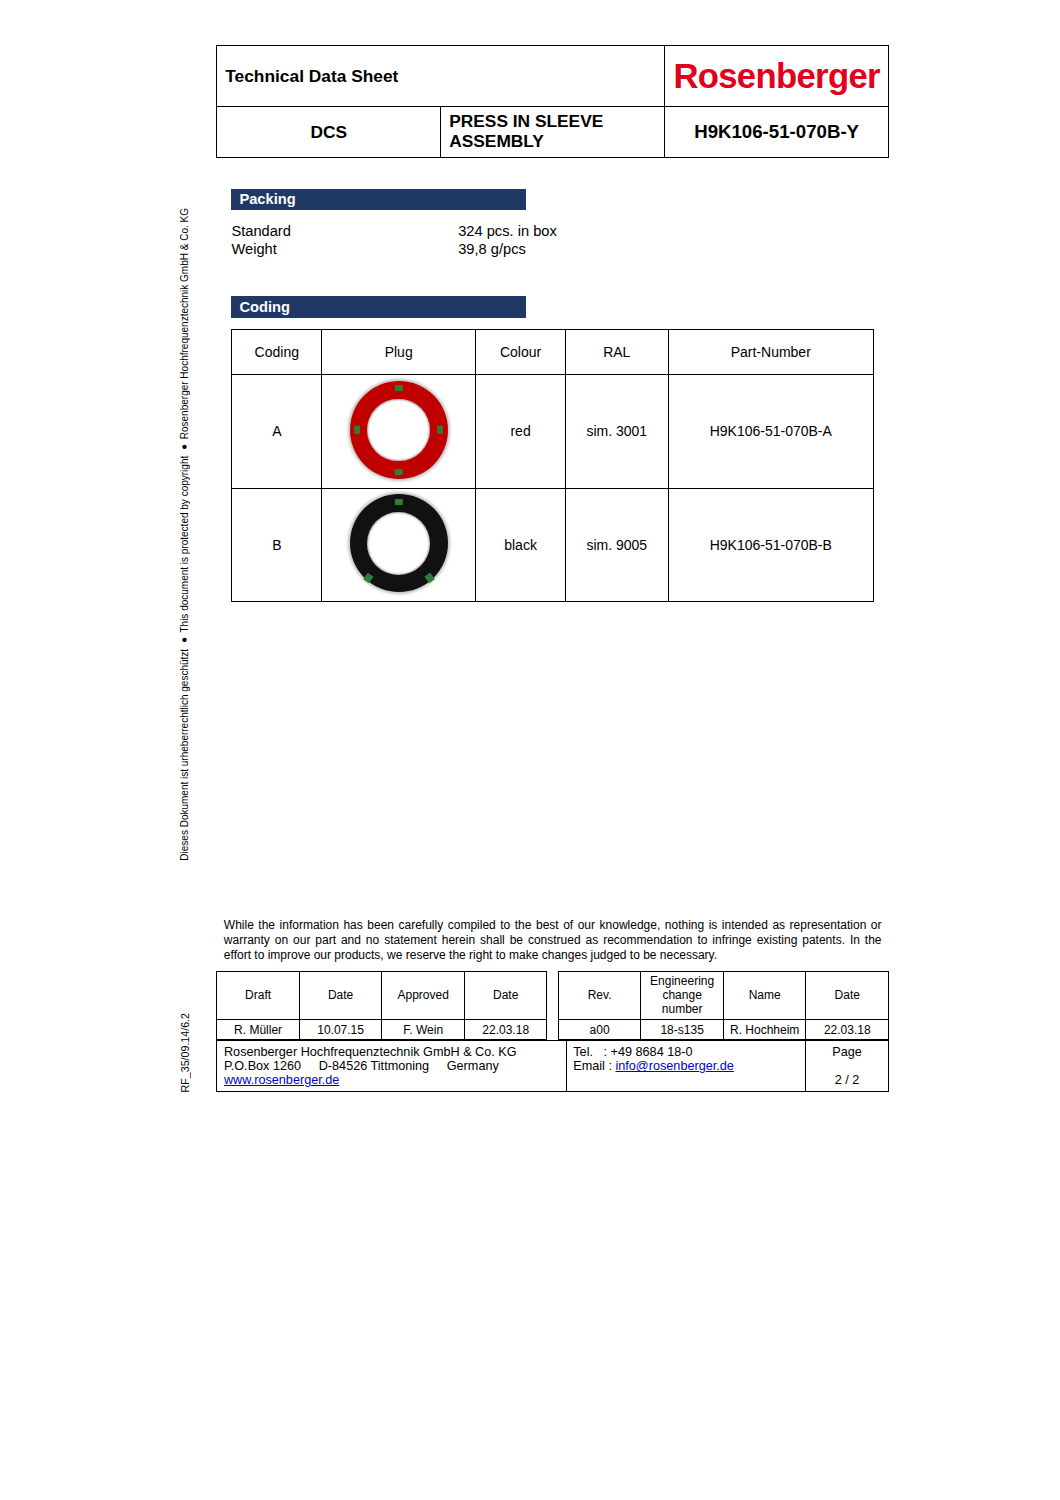Dieses Dokument ist urheberrechtlich geschützt ● This document is protected by copyright ● Rosenberger Hochfrequenztechnik GmbH & Co. KG
RF_35/09.14/6.2
| Technical Data Sheet | Rosenberger |
| DCS | PRESS IN SLEEVE ASSEMBLY | H9K106-51-070B-Y |
Packing
| Standard | 324 pcs. in box |
| Weight | 39,8 g/pcs |
Coding
| Coding | Plug | Colour | RAL | Part-Number |
| --- | --- | --- | --- | --- |
| A | | red | sim. 3001 | H9K106-51-070B-A |
| B | | black | sim. 9005 | H9K106-51-070B-B |
While the information has been carefully compiled to the best of our knowledge, nothing is intended as representation or warranty on our part and no statement herein shall be construed as recommendation to infringe existing patents. In the effort to improve our products, we reserve the right to make changes judged to be necessary.
| Draft | Date | Approved | Date | | Rev. | Engineering change number | Name | Date |
| R. Müller | 10.07.15 | F. Wein | 22.03.18 | | a00 | 18-s135 | R. Hochheim | 22.03.18 |
| Rosenberger Hochfrequenztechnik GmbH & Co. KG P.O.Box 1260 D-84526 Tittmoning Germany www.rosenberger.de | Tel. : +49 8684 18-0 Email : info@rosenberger.de | Page 2 / 2 |